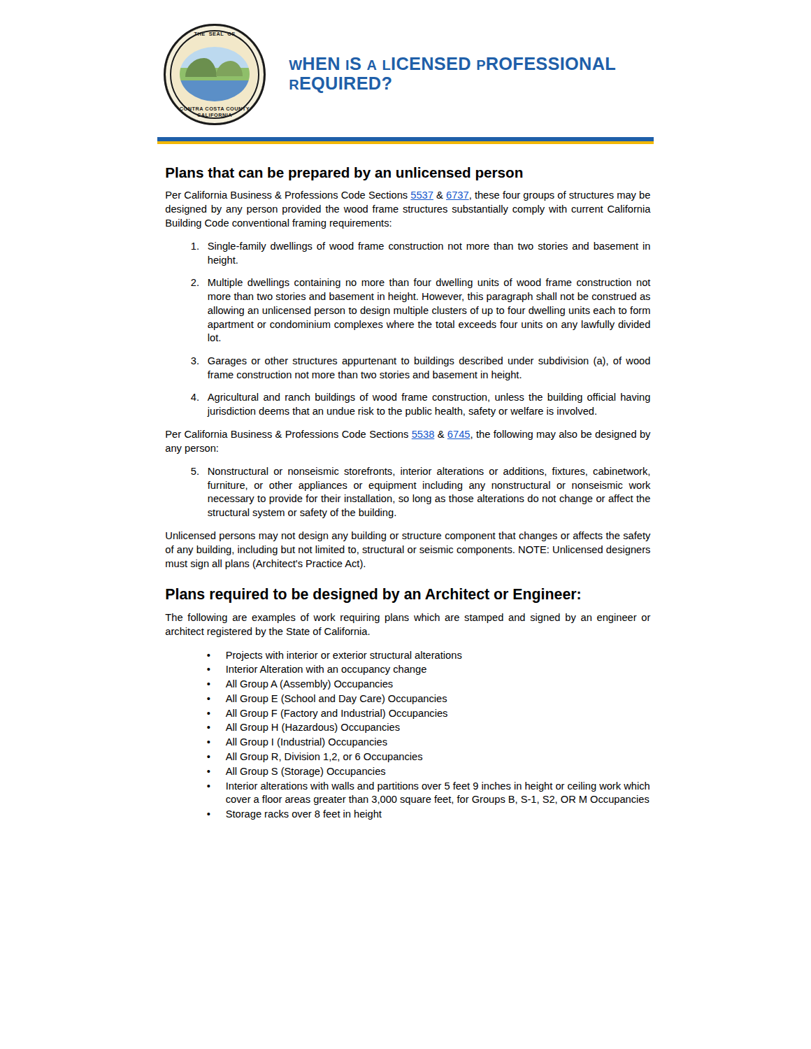THE SEAL OF CONTRA COSTA COUNTY CALIFORNIA
WHEN IS A LICENSED PROFESSIONAL REQUIRED?
Plans that can be prepared by an unlicensed person
Per California Business & Professions Code Sections 5537 & 6737, these four groups of structures may be designed by any person provided the wood frame structures substantially comply with current California Building Code conventional framing requirements:
Single-family dwellings of wood frame construction not more than two stories and basement in height.
Multiple dwellings containing no more than four dwelling units of wood frame construction not more than two stories and basement in height. However, this paragraph shall not be construed as allowing an unlicensed person to design multiple clusters of up to four dwelling units each to form apartment or condominium complexes where the total exceeds four units on any lawfully divided lot.
Garages or other structures appurtenant to buildings described under subdivision (a), of wood frame construction not more than two stories and basement in height.
Agricultural and ranch buildings of wood frame construction, unless the building official having jurisdiction deems that an undue risk to the public health, safety or welfare is involved.
Per California Business & Professions Code Sections 5538 & 6745, the following may also be designed by any person:
Nonstructural or nonseismic storefronts, interior alterations or additions, fixtures, cabinetwork, furniture, or other appliances or equipment including any nonstructural or nonseismic work necessary to provide for their installation, so long as those alterations do not change or affect the structural system or safety of the building.
Unlicensed persons may not design any building or structure component that changes or affects the safety of any building, including but not limited to, structural or seismic components. NOTE: Unlicensed designers must sign all plans (Architect's Practice Act).
Plans required to be designed by an Architect or Engineer:
The following are examples of work requiring plans which are stamped and signed by an engineer or architect registered by the State of California.
Projects with interior or exterior structural alterations
Interior Alteration with an occupancy change
All Group A (Assembly) Occupancies
All Group E (School and Day Care) Occupancies
All Group F (Factory and Industrial) Occupancies
All Group H (Hazardous) Occupancies
All Group I (Industrial) Occupancies
All Group R, Division 1,2, or 6 Occupancies
All Group S (Storage) Occupancies
Interior alterations with walls and partitions over 5 feet 9 inches in height or ceiling work which cover a floor areas greater than 3,000 square feet, for Groups B, S-1, S2, OR M Occupancies
Storage racks over 8 feet in height